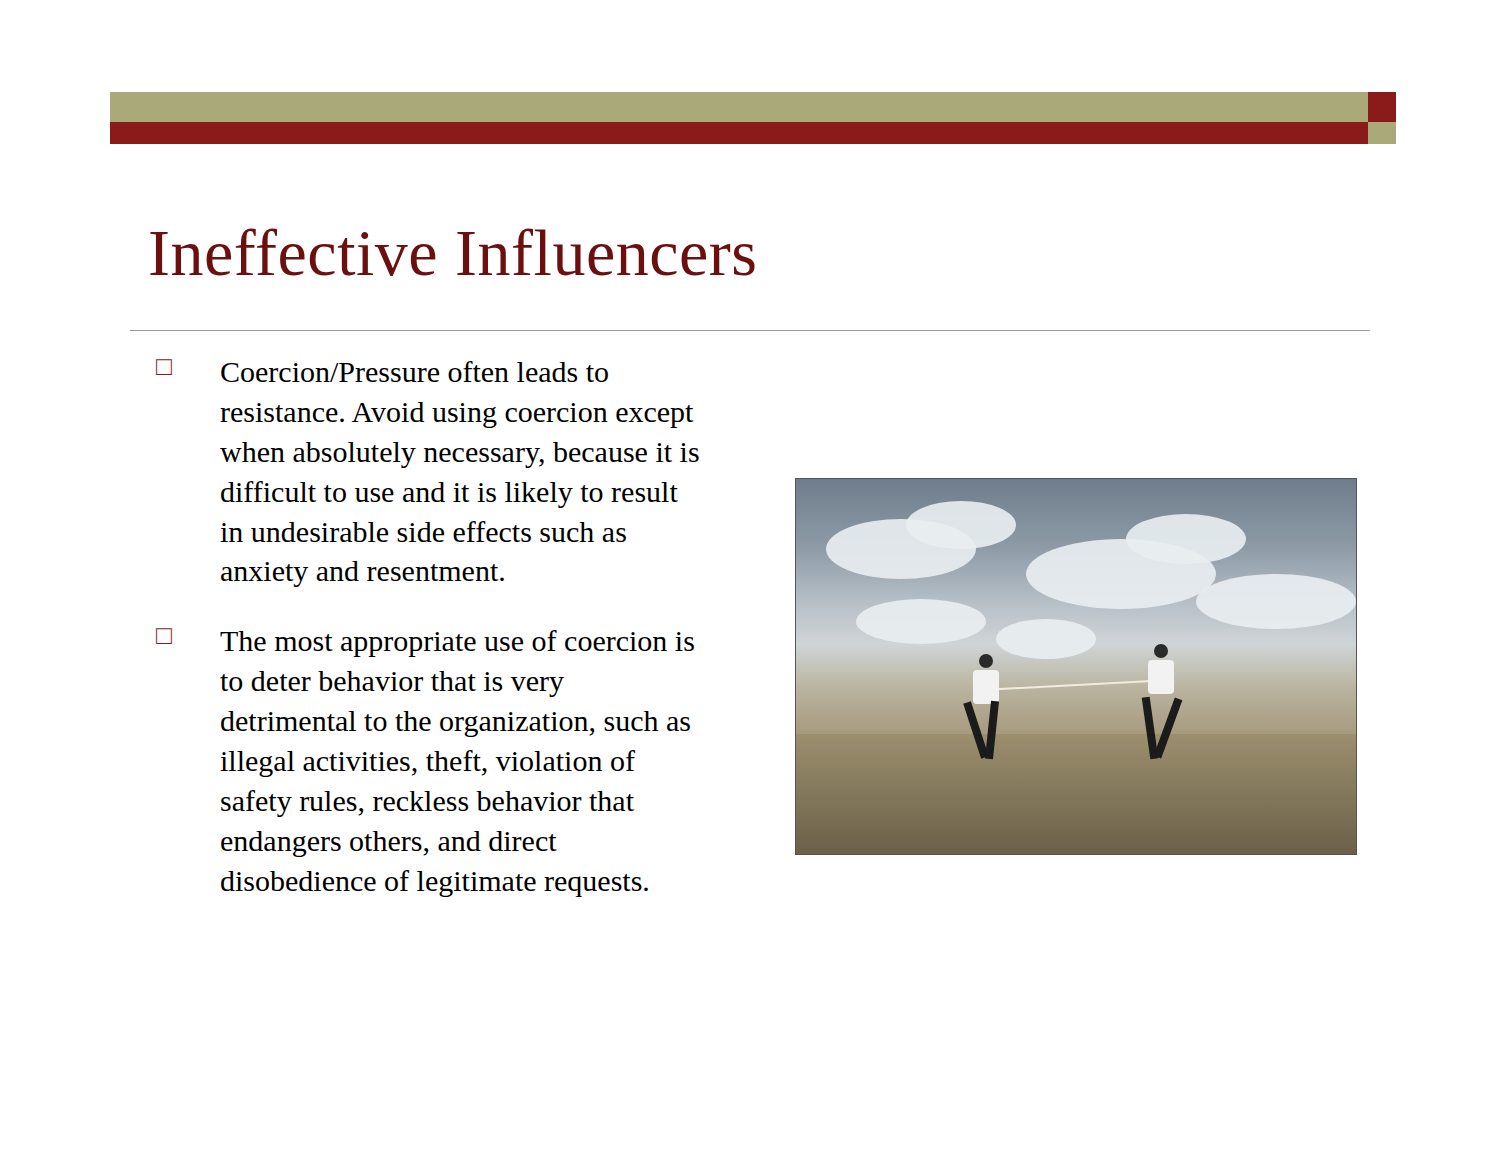Ineffective Influencers
Coercion/Pressure often leads to resistance. Avoid using coercion except when absolutely necessary, because it is difficult to use and it is likely to result in undesirable side effects such as anxiety and resentment.
The most appropriate use of coercion is to deter behavior that is very detrimental to the organization, such as illegal activities, theft, violation of safety rules, reckless behavior that endangers others, and direct disobedience of legitimate requests.